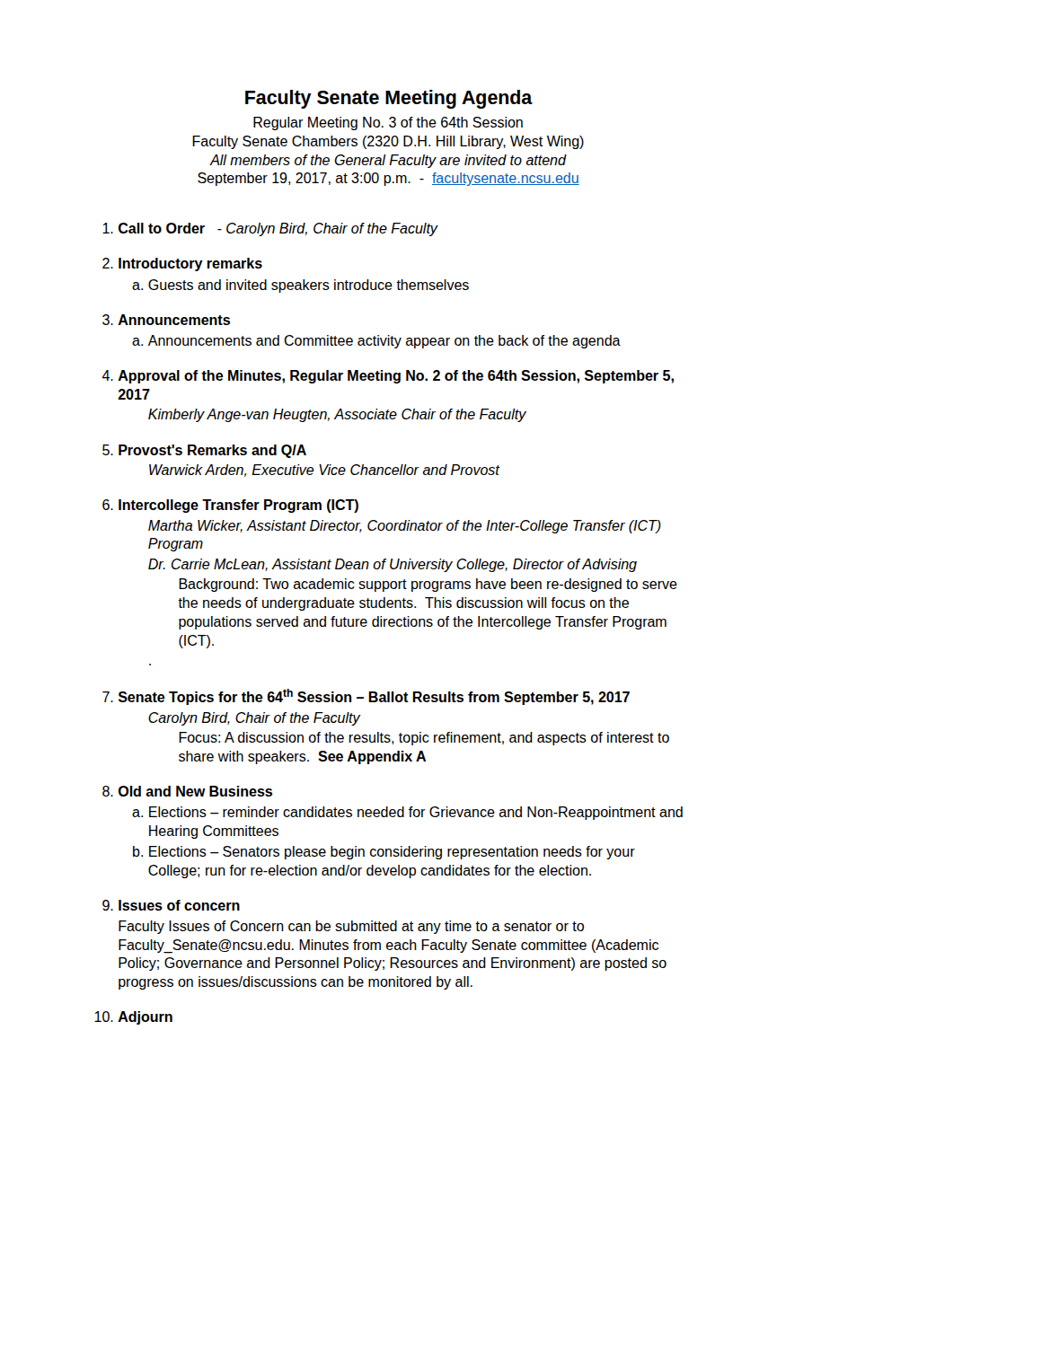Faculty Senate Meeting Agenda
Regular Meeting No. 3 of the 64th Session
Faculty Senate Chambers (2320 D.H. Hill Library, West Wing)
All members of the General Faculty are invited to attend
September 19, 2017, at 3:00 p.m. - facultysenate.ncsu.edu
Call to Order - Carolyn Bird, Chair of the Faculty
Introductory remarks
Guests and invited speakers introduce themselves
Announcements
Announcements and Committee activity appear on the back of the agenda
Approval of the Minutes, Regular Meeting No. 2 of the 64th Session, September 5, 2017
Kimberly Ange-van Heugten, Associate Chair of the Faculty
Provost's Remarks and Q/A
Warwick Arden, Executive Vice Chancellor and Provost
Intercollege Transfer Program (ICT)
Martha Wicker, Assistant Director, Coordinator of the Inter-College Transfer (ICT) Program
Dr. Carrie McLean, Assistant Dean of University College, Director of Advising
Background: Two academic support programs have been re-designed to serve the needs of undergraduate students. This discussion will focus on the populations served and future directions of the Intercollege Transfer Program (ICT).
.
Senate Topics for the 64th Session – Ballot Results from September 5, 2017
Carolyn Bird, Chair of the Faculty
Focus: A discussion of the results, topic refinement, and aspects of interest to share with speakers. See Appendix A
Old and New Business
Elections – reminder candidates needed for Grievance and Non-Reappointment and Hearing Committees
Elections – Senators please begin considering representation needs for your College; run for re-election and/or develop candidates for the election.
Issues of concern
Faculty Issues of Concern can be submitted at any time to a senator or to Faculty_Senate@ncsu.edu. Minutes from each Faculty Senate committee (Academic Policy; Governance and Personnel Policy; Resources and Environment) are posted so progress on issues/discussions can be monitored by all.
Adjourn